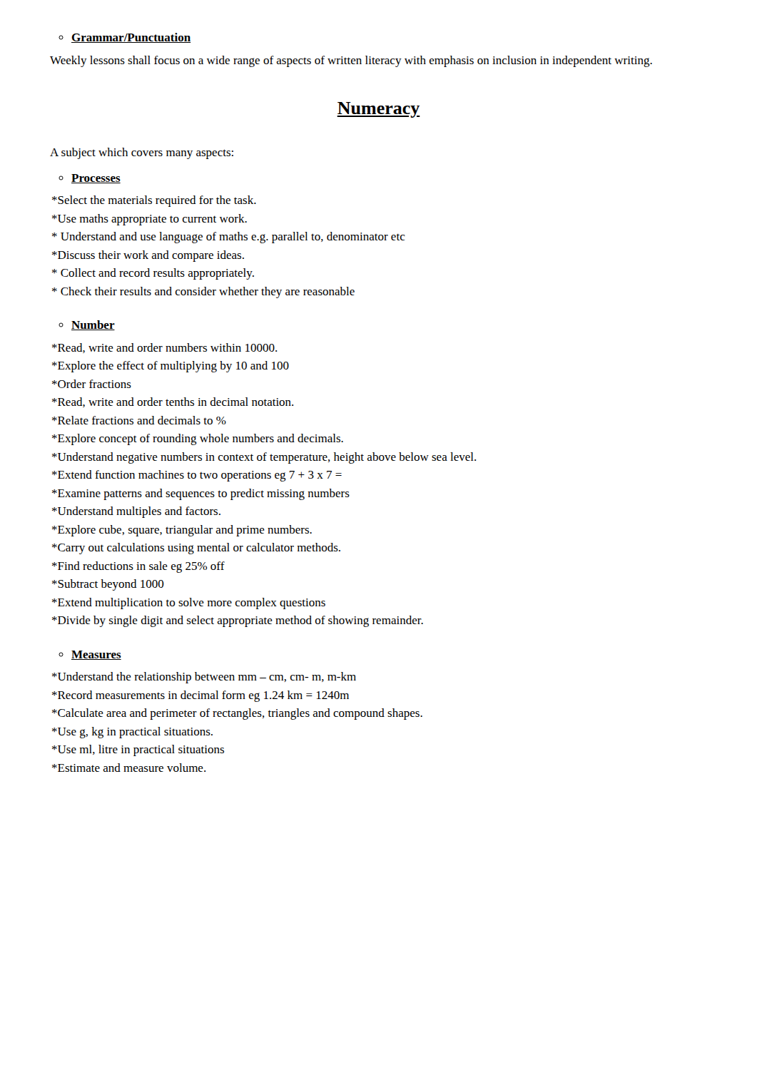Grammar/Punctuation
Weekly lessons shall focus on a wide range of aspects of written literacy with emphasis on inclusion in independent writing.
Numeracy
A subject which covers many aspects:
Processes
*Select the materials required for the task.
*Use maths appropriate to current work.
* Understand and use language of maths e.g. parallel to, denominator etc
*Discuss their work and compare ideas.
* Collect and record results appropriately.
* Check their results and consider whether they are reasonable
Number
*Read, write and order numbers within 10000.
*Explore the effect of multiplying by 10 and 100
*Order fractions
*Read, write and order tenths in decimal notation.
*Relate fractions and decimals to %
*Explore concept of rounding whole numbers and decimals.
*Understand negative numbers in context of temperature, height above below sea level.
*Extend function machines to two operations eg 7 + 3 x 7 =
*Examine patterns and sequences to predict missing numbers
*Understand multiples and factors.
*Explore cube, square, triangular and prime numbers.
*Carry out calculations using mental or calculator methods.
*Find reductions in sale eg 25% off
*Subtract beyond 1000
*Extend multiplication to solve more complex questions
*Divide by single digit and select appropriate method of showing remainder.
Measures
*Understand the relationship between mm – cm, cm- m, m-km
*Record measurements in decimal form eg 1.24 km = 1240m
*Calculate area and perimeter of rectangles, triangles and compound shapes.
*Use g, kg in practical situations.
*Use ml, litre in practical situations
*Estimate and measure volume.